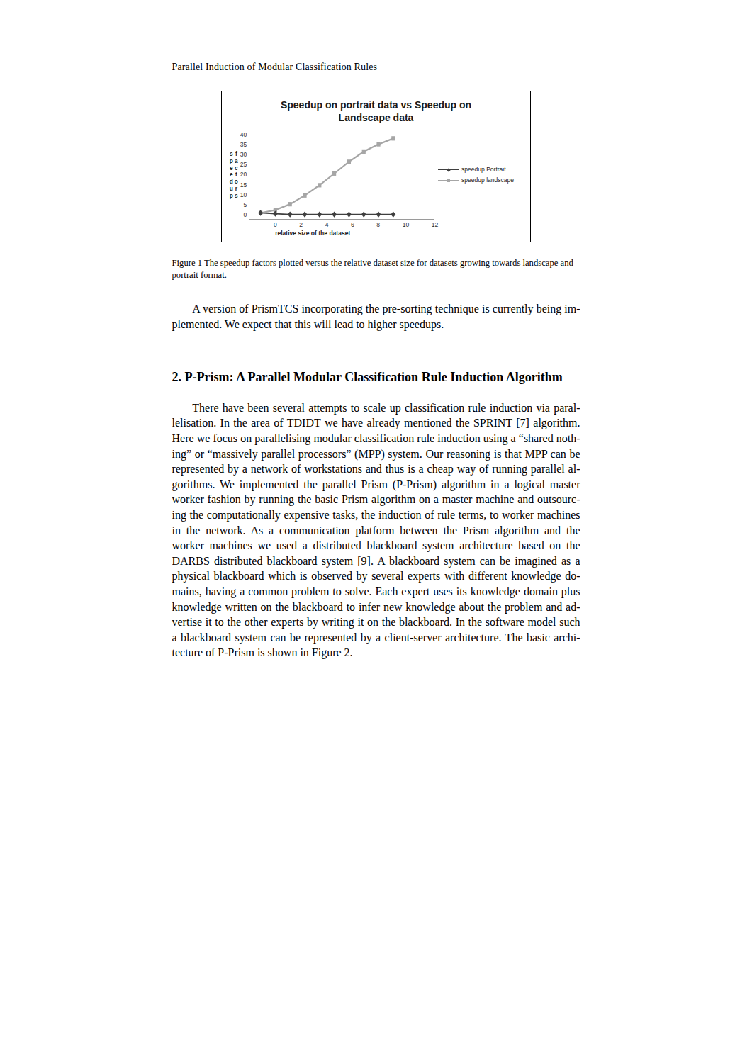Parallel Induction of Modular Classification Rules
Speedup on portrait data vs Speedup on
Landscape data
speedup
factors
40
35
30
25
20
15
10
5
0
speedup Portrait
speedup landscape
024681012
relative size of the dataset
Figure 1 The speedup factors plotted versus the relative dataset size for datasets growing towards landscape and portrait format.
A version of PrismTCS incorporating the pre-sorting technique is currently being implemented. We expect that this will lead to higher speedups.
2. P-Prism: A Parallel Modular Classification Rule Induction Algorithm
There have been several attempts to scale up classification rule induction via parallelisation. In the area of TDIDT we have already mentioned the SPRINT [7] algorithm. Here we focus on parallelising modular classification rule induction using a “shared nothing” or “massively parallel processors” (MPP) system. Our reasoning is that MPP can be represented by a network of workstations and thus is a cheap way of running parallel algorithms. We implemented the parallel Prism (P-Prism) algorithm in a logical master worker fashion by running the basic Prism algorithm on a master machine and outsourcing the computationally expensive tasks, the induction of rule terms, to worker machines in the network. As a communication platform between the Prism algorithm and the worker machines we used a distributed blackboard system architecture based on the DARBS distributed blackboard system [9]. A blackboard system can be imagined as a physical blackboard which is observed by several experts with different knowledge domains, having a common problem to solve. Each expert uses its knowledge domain plus knowledge written on the blackboard to infer new knowledge about the problem and advertise it to the other experts by writing it on the blackboard. In the software model such a blackboard system can be represented by a client-server architecture. The basic architecture of P-Prism is shown in Figure 2.